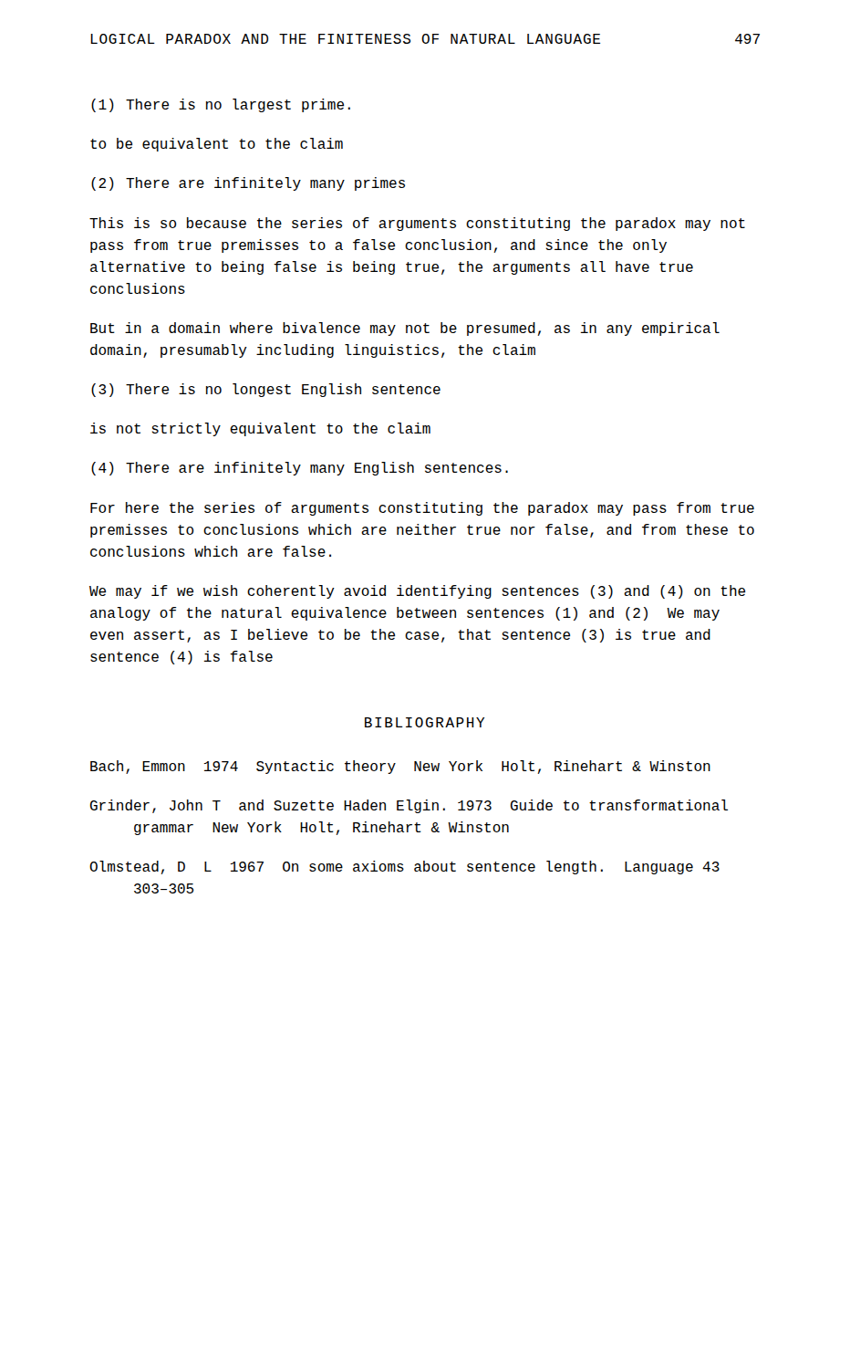Logical Paradox and the Finiteness of Natural Language
497
(1) There is no largest prime.
to be equivalent to the claim
(2) There are infinitely many primes
This is so because the series of arguments constituting the paradox may not pass from true premisses to a false conclusion, and since the only alternative to being false is being true, the arguments all have true conclusions
But in a domain where bivalence may not be presumed, as in any empirical domain, presumably including linguistics, the claim
(3) There is no longest English sentence
is not strictly equivalent to the claim
(4) There are infinitely many English sentences.
For here the series of arguments constituting the paradox may pass from true premisses to conclusions which are neither true nor false, and from these to conclusions which are false.
We may if we wish coherently avoid identifying sentences (3) and (4) on the analogy of the natural equivalence between sentences (1) and (2) We may even assert, as I believe to be the case, that sentence (3) is true and sentence (4) is false
Bibliography
Bach, Emmon 1974 Syntactic theory New York Holt, Rinehart & Winston
Grinder, John T and Suzette Haden Elgin. 1973 Guide to transformational grammar New York Holt, Rinehart & Winston
Olmstead, D L 1967 On some axioms about sentence length. Language 43 303–305